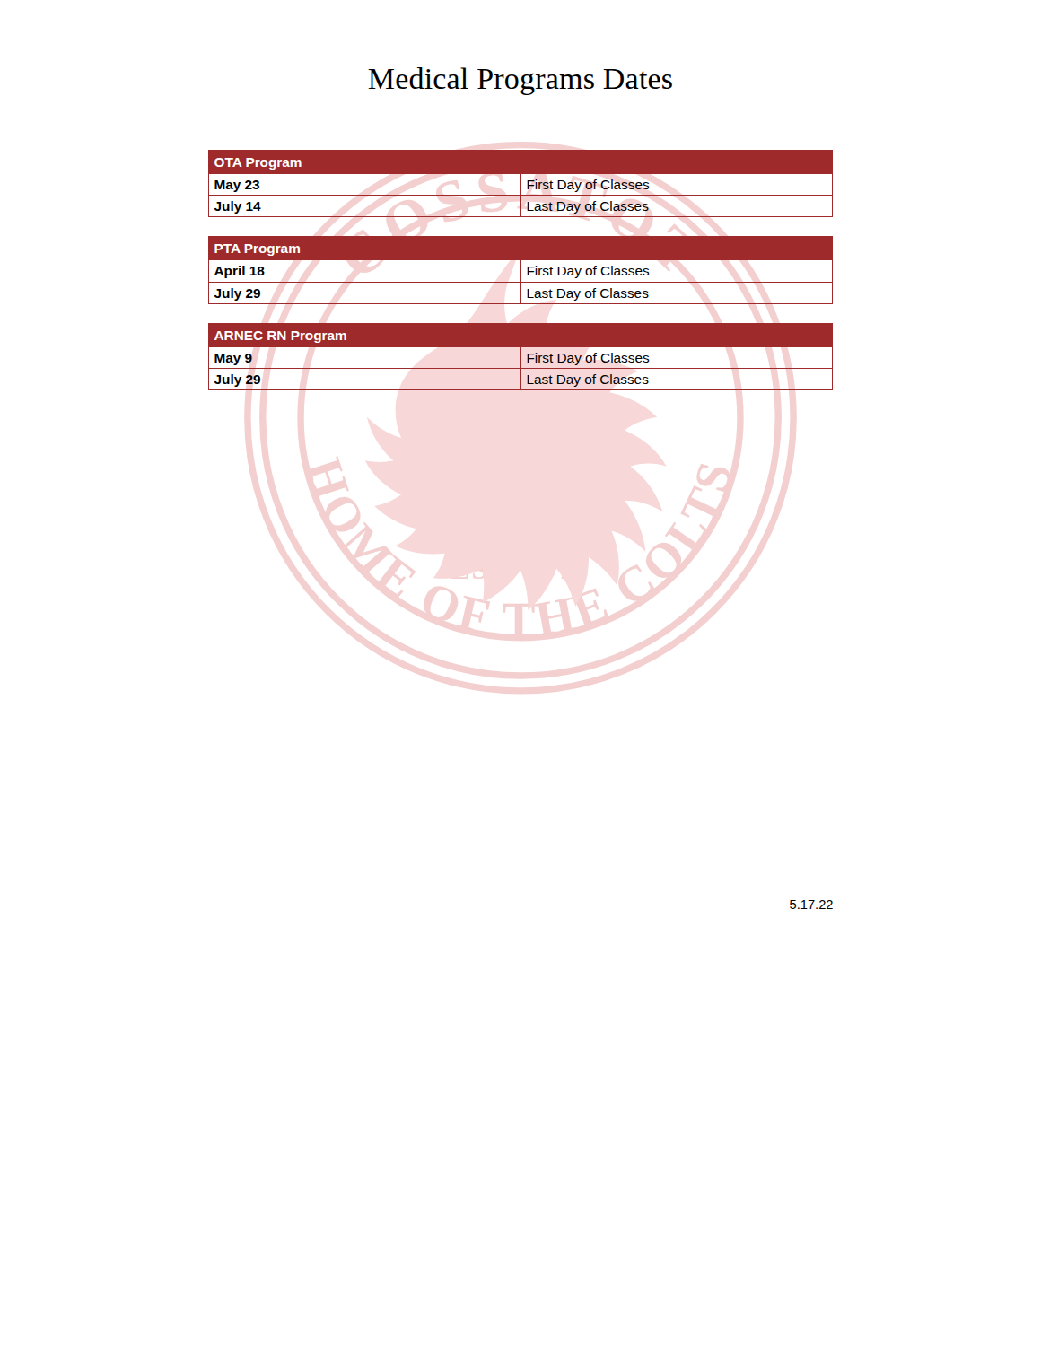COSSATOT HOME OF THE COLTS EST. 1975
Medical Programs Dates
| OTA Program |
| --- |
| May 23 | First Day of Classes |
| July 14 | Last Day of Classes |
| PTA Program |
| --- |
| April 18 | First Day of Classes |
| July 29 | Last Day of Classes |
| ARNEC RN Program |
| --- |
| May 9 | First Day of Classes |
| July 29 | Last Day of Classes |
5.17.22